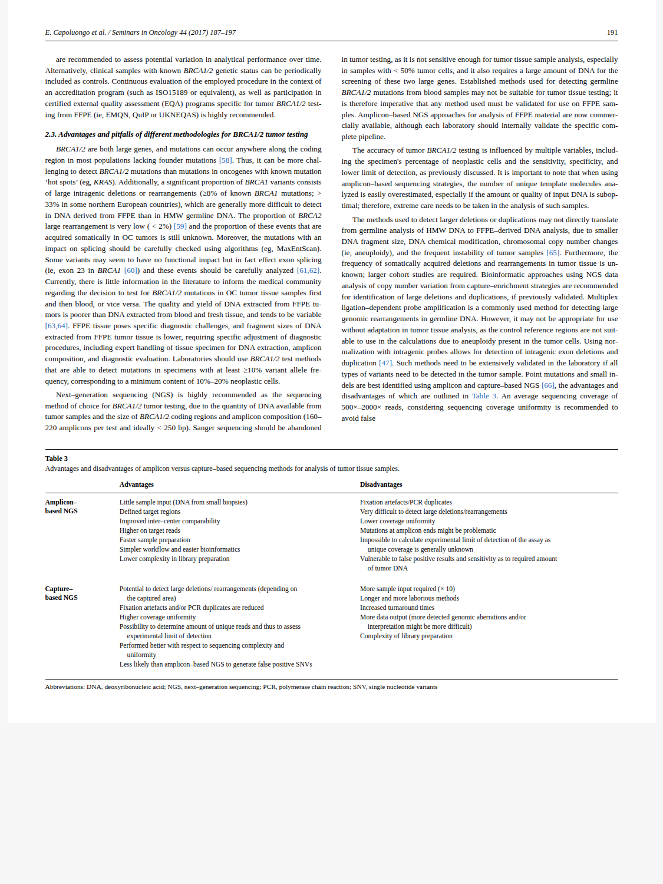E. Capoluongo et al. / Seminars in Oncology 44 (2017) 187–197
191
are recommended to assess potential variation in analytical performance over time. Alternatively, clinical samples with known BRCA1/2 genetic status can be periodically included as controls. Continuous evaluation of the employed procedure in the context of an accreditation program (such as ISO15189 or equivalent), as well as participation in certified external quality assessment (EQA) programs specific for tumor BRCA1/2 testing from FFPE (ie, EMQN, QuIP or UKNEQAS) is highly recommended.
2.3. Advantages and pitfalls of different methodologies for BRCA1/2 tumor testing
BRCA1/2 are both large genes, and mutations can occur anywhere along the coding region in most populations lacking founder mutations [58]. Thus, it can be more challenging to detect BRCA1/2 mutations than mutations in oncogenes with known mutation ‘hot spots’ (eg, KRAS). Additionally, a significant proportion of BRCA1 variants consists of large intragenic deletions or rearrangements (≥8% of known BRCA1 mutations; > 33% in some northern European countries), which are generally more difficult to detect in DNA derived from FFPE than in HMW germline DNA. The proportion of BRCA2 large rearrangement is very low ( < 2%) [59] and the proportion of these events that are acquired somatically in OC tumors is still unknown. Moreover, the mutations with an impact on splicing should be carefully checked using algorithms (eg, MaxEntScan). Some variants may seem to have no functional impact but in fact effect exon splicing (ie, exon 23 in BRCA1 [60]) and these events should be carefully analyzed [61,62]. Currently, there is little information in the literature to inform the medical community regarding the decision to test for BRCA1/2 mutations in OC tumor tissue samples first and then blood, or vice versa. The quality and yield of DNA extracted from FFPE tumors is poorer than DNA extracted from blood and fresh tissue, and tends to be variable [63,64]. FFPE tissue poses specific diagnostic challenges, and fragment sizes of DNA extracted from FFPE tumor tissue is lower, requiring specific adjustment of diagnostic procedures, including expert handling of tissue specimen for DNA extraction, amplicon composition, and diagnostic evaluation. Laboratories should use BRCA1/2 test methods that are able to detect mutations in specimens with at least ≥10% variant allele frequency, corresponding to a minimum content of 10%–20% neoplastic cells.
Next–generation sequencing (NGS) is highly recommended as the sequencing method of choice for BRCA1/2 tumor testing, due to the quantity of DNA available from tumor samples and the size of BRCA1/2 coding regions and amplicon composition (160–220 amplicons per test and ideally < 250 bp). Sanger sequencing should be abandoned in tumor testing, as it is not sensitive enough for tumor tissue sample analysis, especially in samples with < 50% tumor cells, and it also requires a large amount of DNA for the screening of these two large genes. Established methods used for detecting germline BRCA1/2 mutations from blood samples may not be suitable for tumor tissue testing; it is therefore imperative that any method used must be validated for use on FFPE samples. Amplicon–based NGS approaches for analysis of FFPE material are now commercially available, although each laboratory should internally validate the specific complete pipeline.
The accuracy of tumor BRCA1/2 testing is influenced by multiple variables, including the specimen's percentage of neoplastic cells and the sensitivity, specificity, and lower limit of detection, as previously discussed. It is important to note that when using amplicon–based sequencing strategies, the number of unique template molecules analyzed is easily overestimated, especially if the amount or quality of input DNA is suboptimal; therefore, extreme care needs to be taken in the analysis of such samples.
The methods used to detect larger deletions or duplications may not directly translate from germline analysis of HMW DNA to FFPE–derived DNA analysis, due to smaller DNA fragment size, DNA chemical modification, chromosomal copy number changes (ie, aneuploidy), and the frequent instability of tumor samples [65]. Furthermore, the frequency of somatically acquired deletions and rearrangements in tumor tissue is unknown; larger cohort studies are required. Bioinformatic approaches using NGS data analysis of copy number variation from capture–enrichment strategies are recommended for identification of large deletions and duplications, if previously validated. Multiplex ligation–dependent probe amplification is a commonly used method for detecting large genomic rearrangements in germline DNA. However, it may not be appropriate for use without adaptation in tumor tissue analysis, as the control reference regions are not suitable to use in the calculations due to aneuploidy present in the tumor cells. Using normalization with intragenic probes allows for detection of intragenic exon deletions and duplication [47]. Such methods need to be extensively validated in the laboratory if all types of variants need to be detected in the tumor sample. Point mutations and small indels are best identified using amplicon and capture–based NGS [66], the advantages and disadvantages of which are outlined in Table 3. An average sequencing coverage of 500×–2000× reads, considering sequencing coverage uniformity is recommended to avoid false
Table 3
Advantages and disadvantages of amplicon versus capture–based sequencing methods for analysis of tumor tissue samples.
| | Advantages | Disadvantages |
| --- | --- | --- |
| Amplicon– based NGS | Little sample input (DNA from small biopsies) Defined target regions Improved inter–center comparability Higher on target reads Faster sample preparation Simpler workflow and easier bioinformatics Lower complexity in library preparation | Fixation artefacts/PCR duplicates Very difficult to detect large deletions/rearrangements Lower coverage uniformity Mutations at amplicon ends might be problematic Impossible to calculate experimental limit of detection of the assay as unique coverage is generally unknown Vulnerable to false positive results and sensitivity as to required amount of tumor DNA |
| Capture– based NGS | Potential to detect large deletions/ rearrangements (depending on the captured area) Fixation artefacts and/or PCR duplicates are reduced Higher coverage uniformity Possibility to determine amount of unique reads and thus to assess experimental limit of detection Performed better with respect to sequencing complexity and uniformity Less likely than amplicon–based NGS to generate false positive SNVs | More sample input required (× 10) Longer and more laborious methods Increased turnaround times More data output (more detected genomic aberrations and/or interpretation might be more difficult) Complexity of library preparation |
Abbreviations: DNA, deoxyribonucleic acid; NGS, next–generation sequencing; PCR, polymerase chain reaction; SNV, single nucleotide variants